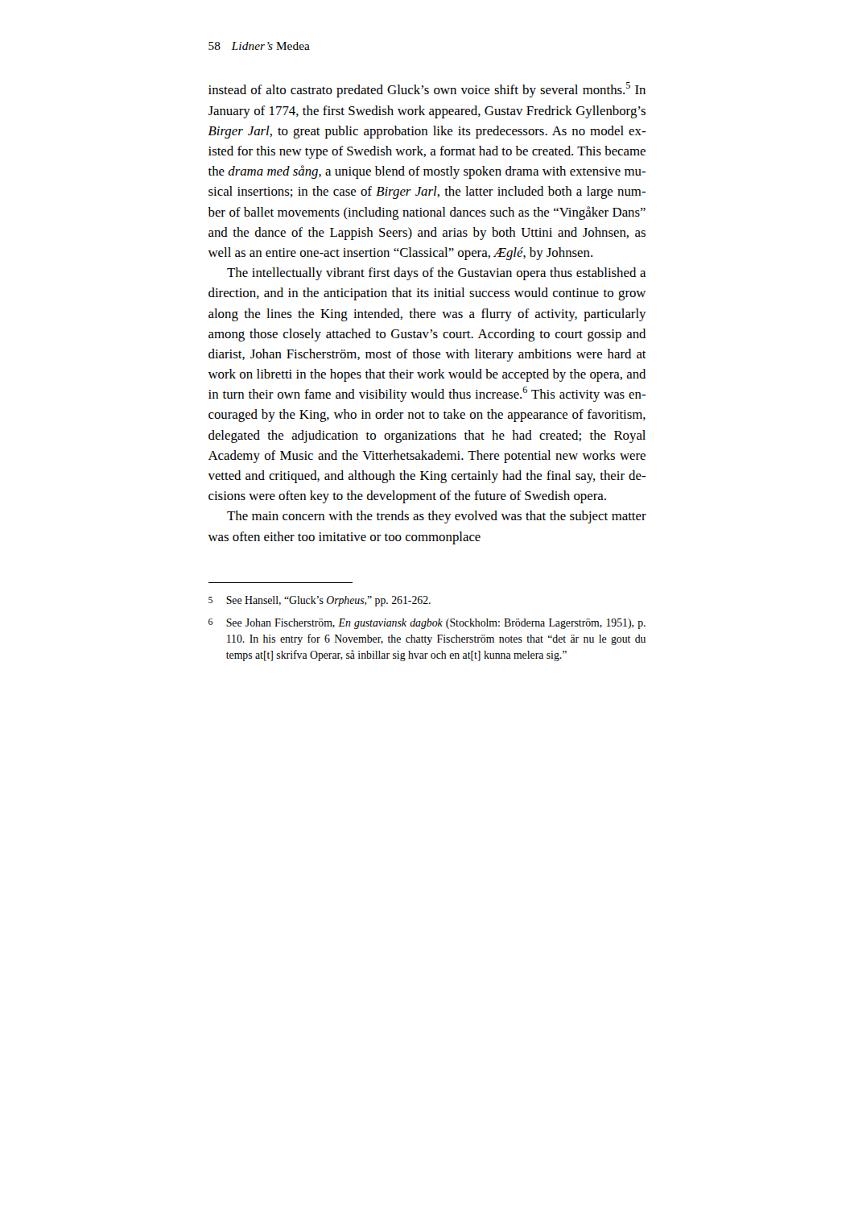58 Lidner’s Medea
instead of alto castrato predated Gluck’s own voice shift by several months.5 In January of 1774, the first Swedish work appeared, Gustav Fredrick Gyllenborg’s Birger Jarl, to great public approbation like its predecessors. As no model existed for this new type of Swedish work, a format had to be created. This became the drama med sång, a unique blend of mostly spoken drama with extensive musical insertions; in the case of Birger Jarl, the latter included both a large number of ballet movements (including national dances such as the “Vingåker Dans” and the dance of the Lappish Seers) and arias by both Uttini and Johnsen, as well as an entire one-act insertion “Classical” opera, Æglé, by Johnsen.
The intellectually vibrant first days of the Gustavian opera thus established a direction, and in the anticipation that its initial success would continue to grow along the lines the King intended, there was a flurry of activity, particularly among those closely attached to Gustav’s court. According to court gossip and diarist, Johan Fischerström, most of those with literary ambitions were hard at work on libretti in the hopes that their work would be accepted by the opera, and in turn their own fame and visibility would thus increase.6 This activity was encouraged by the King, who in order not to take on the appearance of favoritism, delegated the adjudication to organizations that he had created; the Royal Academy of Music and the Vitterhetsakademi. There potential new works were vetted and critiqued, and although the King certainly had the final say, their decisions were often key to the development of the future of Swedish opera.
The main concern with the trends as they evolved was that the subject matter was often either too imitative or too commonplace
5 See Hansell, “Gluck’s Orpheus,” pp. 261-262.
6 See Johan Fischerström, En gustaviansk dagbok (Stockholm: Bröderna Lagerström, 1951), p. 110. In his entry for 6 November, the chatty Fischerström notes that “det är nu le gout du temps at[t] skrifva Operar, så inbillar sig hvar och en at[t] kunna melera sig.”